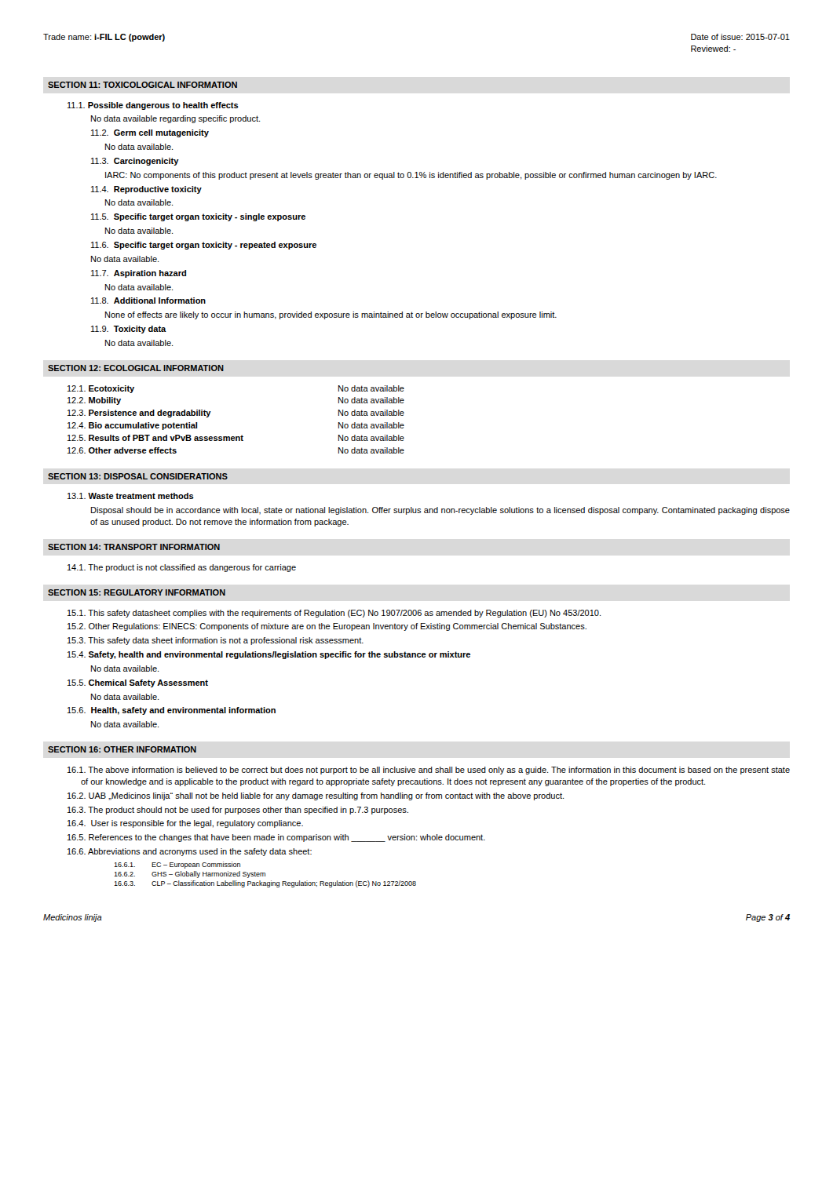Trade name: i-FIL LC (powder)
Date of issue: 2015-07-01
Reviewed: -
SECTION 11: TOXICOLOGICAL INFORMATION
11.1. Possible dangerous to health effects
No data available regarding specific product.
11.2. Germ cell mutagenicity
No data available.
11.3. Carcinogenicity
IARC: No components of this product present at levels greater than or equal to 0.1% is identified as probable, possible or confirmed human carcinogen by IARC.
11.4. Reproductive toxicity
No data available.
11.5. Specific target organ toxicity - single exposure
No data available.
11.6. Specific target organ toxicity - repeated exposure
No data available.
11.7. Aspiration hazard
No data available.
11.8. Additional Information
None of effects are likely to occur in humans, provided exposure is maintained at or below occupational exposure limit.
11.9. Toxicity data
No data available.
SECTION 12: ECOLOGICAL INFORMATION
| 12.1. Ecotoxicity | No data available |
| 12.2. Mobility | No data available |
| 12.3. Persistence and degradability | No data available |
| 12.4. Bio accumulative potential | No data available |
| 12.5. Results of PBT and vPvB assessment | No data available |
| 12.6. Other adverse effects | No data available |
SECTION 13: DISPOSAL CONSIDERATIONS
13.1. Waste treatment methods
Disposal should be in accordance with local, state or national legislation. Offer surplus and non-recyclable solutions to a licensed disposal company. Contaminated packaging dispose of as unused product. Do not remove the information from package.
SECTION 14: TRANSPORT INFORMATION
14.1. The product is not classified as dangerous for carriage
SECTION 15: REGULATORY INFORMATION
15.1. This safety datasheet complies with the requirements of Regulation (EC) No 1907/2006 as amended by Regulation (EU) No 453/2010.
15.2. Other Regulations: EINECS: Components of mixture are on the European Inventory of Existing Commercial Chemical Substances.
15.3. This safety data sheet information is not a professional risk assessment.
15.4. Safety, health and environmental regulations/legislation specific for the substance or mixture
No data available.
15.5. Chemical Safety Assessment
No data available.
15.6. Health, safety and environmental information
No data available.
SECTION 16: OTHER INFORMATION
16.1. The above information is believed to be correct but does not purport to be all inclusive and shall be used only as a guide. The information in this document is based on the present state of our knowledge and is applicable to the product with regard to appropriate safety precautions. It does not represent any guarantee of the properties of the product.
16.2. UAB „Medicinos linija“ shall not be held liable for any damage resulting from handling or from contact with the above product.
16.3. The product should not be used for purposes other than specified in p.7.3 purposes.
16.4. User is responsible for the legal, regulatory compliance.
16.5. References to the changes that have been made in comparison with _______ version: whole document.
16.6. Abbreviations and acronyms used in the safety data sheet:
16.6.1. EC – European Commission
16.6.2. GHS – Globally Harmonized System
16.6.3. CLP – Classification Labelling Packaging Regulation; Regulation (EC) No 1272/2008
Medicinos linija
Page 3 of 4